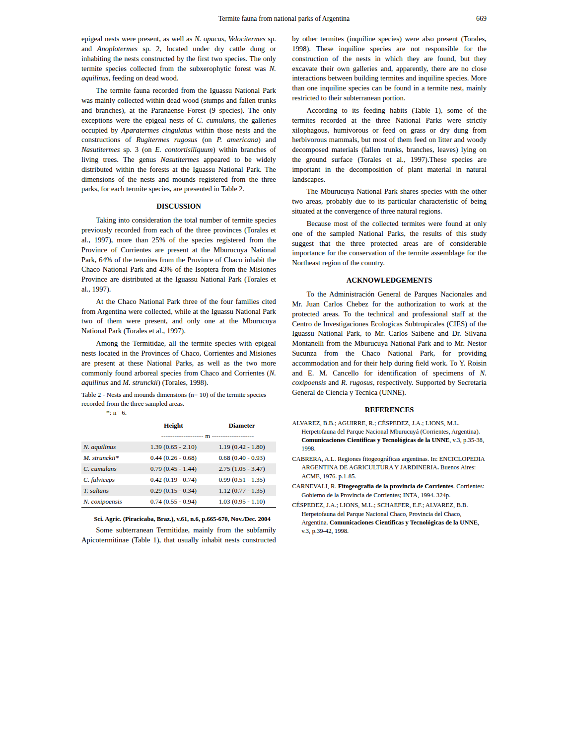Termite fauna from national parks of Argentina 669
epigeal nests were present, as well as N. opacus, Velocitermes sp. and Anoplotermes sp. 2, located under dry cattle dung or inhabiting the nests constructed by the first two species. The only termite species collected from the subxerophytic forest was N. aquilinus, feeding on dead wood.
The termite fauna recorded from the Iguassu National Park was mainly collected within dead wood (stumps and fallen trunks and branches), at the Paranaense Forest (9 species). The only exceptions were the epigeal nests of C. cumulans, the galleries occupied by Aparatermes cingulatus within those nests and the constructions of Rugitermes rugosus (on P. americana) and Nasutitermes sp. 3 (on E. contortisiliquum) within branches of living trees. The genus Nasutitermes appeared to be widely distributed within the forests at the Iguassu National Park. The dimensions of the nests and mounds registered from the three parks, for each termite species, are presented in Table 2.
Discussion
Taking into consideration the total number of termite species previously recorded from each of the three provinces (Torales et al., 1997), more than 25% of the species registered from the Province of Corrientes are present at the Mburucuya National Park, 64% of the termites from the Province of Chaco inhabit the Chaco National Park and 43% of the Isoptera from the Misiones Province are distributed at the Iguassu National Park (Torales et al., 1997).
At the Chaco National Park three of the four families cited from Argentina were collected, while at the Iguassu National Park two of them were present, and only one at the Mburucuya National Park (Torales et al., 1997).
Among the Termitidae, all the termite species with epigeal nests located in the Provinces of Chaco, Corrientes and Misiones are present at these National Parks, as well as the two more commonly found arboreal species from Chaco and Corrientes (N. aquilinus and M. strunckii) (Torales, 1998).
Table 2 - Nests and mounds dimensions (n= 10) of the termite species recorded from the three sampled areas. *: n= 6.
| | Height | Diameter |
| --- | --- | --- |
| | ------------------- m ------------------- |
| N. aquilinus | 1.39 (0.65 - 2.10) | 1.19 (0.42 - 1.80) |
| M. strunckii* | 0.44 (0.26 - 0.68) | 0.68 (0.40 - 0.93) |
| C. cumulans | 0.79 (0.45 - 1.44) | 2.75 (1.05 - 3.47) |
| C. fulviceps | 0.42 (0.19 - 0.74) | 0.99 (0.51 - 1.35) |
| T. saltans | 0.29 (0.15 - 0.34) | 1.12 (0.77 - 1.35) |
| N. coxipoensis | 0.74 (0.55 - 0.94) | 1.03 (0.95 - 1.10) |
Sci. Agric. (Piracicaba, Braz.), v.61, n.6, p.665-670, Nov./Dec. 2004
Some subterranean Termitidae, mainly from the subfamily Apicotermitinae (Table 1), that usually inhabit nests constructed by other termites (inquiline species) were also present (Torales, 1998). These inquiline species are not responsible for the construction of the nests in which they are found, but they excavate their own galleries and, apparently, there are no close interactions between building termites and inquiline species. More than one inquiline species can be found in a termite nest, mainly restricted to their subterranean portion.
According to its feeding habits (Table 1), some of the termites recorded at the three National Parks were strictly xilophagous, humivorous or feed on grass or dry dung from herbivorous mammals, but most of them feed on litter and woody decomposed materials (fallen trunks, branches, leaves) lying on the ground surface (Torales et al., 1997).These species are important in the decomposition of plant material in natural landscapes.
The Mburucuya National Park shares species with the other two areas, probably due to its particular characteristic of being situated at the convergence of three natural regions.
Because most of the collected termites were found at only one of the sampled National Parks, the results of this study suggest that the three protected areas are of considerable importance for the conservation of the termite assemblage for the Northeast region of the country.
Acknowledgements
To the Administración General de Parques Nacionales and Mr. Juan Carlos Chebez for the authorization to work at the protected areas. To the technical and professional staff at the Centro de Investigaciones Ecologicas Subtropicales (CIES) of the Iguassu National Park, to Mr. Carlos Saibene and Dr. Silvana Montanelli from the Mburucuya National Park and to Mr. Nestor Sucunza from the Chaco National Park, for providing accommodation and for their help during field work. To Y. Roisin and E. M. Cancello for identification of specimens of N. coxipoensis and R. rugosus, respectively. Supported by Secretaria General de Ciencia y Tecnica (UNNE).
References
ALVAREZ, B.B.; AGUIRRE, R.; CÉSPEDEZ, J.A.; LIONS, M.L. Herpetofauna del Parque Nacional Mburucuyá (Corrientes, Argentina). Comunicaciones Cientificas y Tecnológicas de la UNNE, v.3, p.35-38, 1998.
CABRERA, A.L. Regiones fitogeográficas argentinas. In: ENCICLOPEDIA ARGENTINA DE AGRICULTURA Y JARDINERIA. Buenos Aires: ACME, 1976. p.1-85.
CARNEVALI, R. Fitogeografía de la provincia de Corrientes. Corrientes: Gobierno de la Provincia de Corrientes; INTA, 1994. 324p.
CÉSPEDEZ, J.A.; LIONS, M.L.; SCHAEFER, E.F.; ALVAREZ, B.B. Herpetofauna del Parque Nacional Chaco, Provincia del Chaco, Argentina. Comunicaciones Cientificas y Tecnológicas de la UNNE, v.3, p.39-42, 1998.